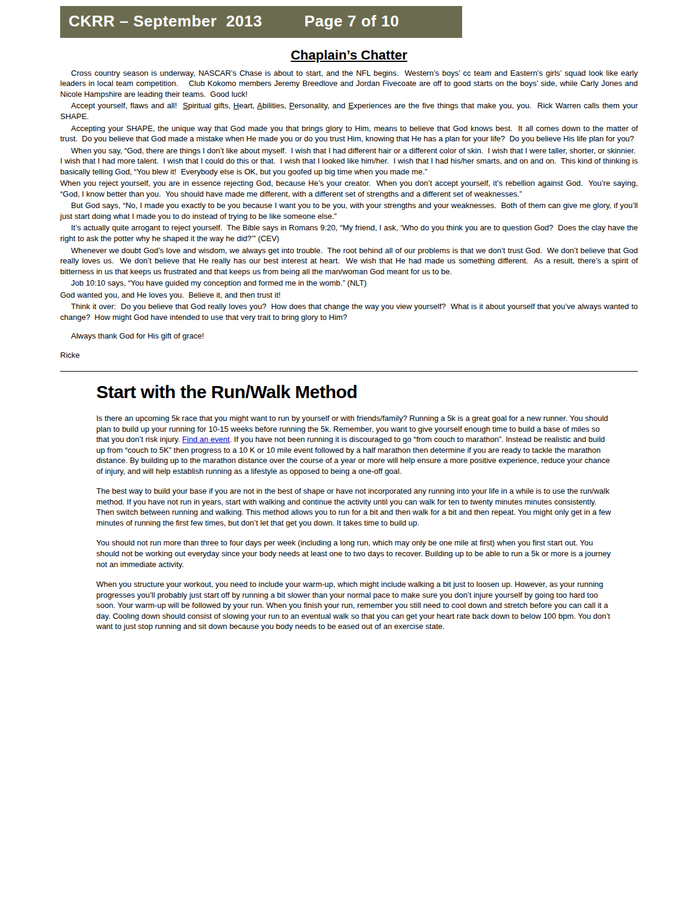CKRR – September 2013 Page 7 of 10
Chaplain’s Chatter
Cross country season is underway, NASCAR’s Chase is about to start, and the NFL begins. Western’s boys’ cc team and Eastern’s girls’ squad look like early leaders in local team competition. Club Kokomo members Jeremy Breedlove and Jordan Fivecoate are off to good starts on the boys’ side, while Carly Jones and Nicole Hampshire are leading their teams. Good luck!
Accept yourself, flaws and all! Spiritual gifts, Heart, Abilities, Personality, and Experiences are the five things that make you, you. Rick Warren calls them your SHAPE.
Accepting your SHAPE, the unique way that God made you that brings glory to Him, means to believe that God knows best. It all comes down to the matter of trust. Do you believe that God made a mistake when He made you or do you trust Him, knowing that He has a plan for your life? Do you believe His life plan for you?
When you say, “God, there are things I don’t like about myself. I wish that I had different hair or a different color of skin. I wish that I were taller, shorter, or skinnier. I wish that I had more talent. I wish that I could do this or that. I wish that I looked like him/her. I wish that I had his/her smarts, and on and on. This kind of thinking is basically telling God, “You blew it! Everybody else is OK, but you goofed up big time when you made me.”
When you reject yourself, you are in essence rejecting God, because He’s your creator. When you don’t accept yourself, it’s rebellion against God. You’re saying, “God, I know better than you. You should have made me different, with a different set of strengths and a different set of weaknesses.”
But God says, “No, I made you exactly to be you because I want you to be you, with your strengths and your weaknesses. Both of them can give me glory, if you’ll just start doing what I made you to do instead of trying to be like someone else.”
It’s actually quite arrogant to reject yourself. The Bible says in Romans 9:20, “My friend, I ask, ‘Who do you think you are to question God? Does the clay have the right to ask the potter why he shaped it the way he did?’” (CEV)
Whenever we doubt God’s love and wisdom, we always get into trouble. The root behind all of our problems is that we don’t trust God. We don’t believe that God really loves us. We don’t believe that He really has our best interest at heart. We wish that He had made us something different. As a result, there’s a spirit of bitterness in us that keeps us frustrated and that keeps us from being all the man/woman God meant for us to be.
Job 10:10 says, “You have guided my conception and formed me in the womb.” (NLT)
God wanted you, and He loves you. Believe it, and then trust it!
Think it over: Do you believe that God really loves you? How does that change the way you view yourself? What is it about yourself that you’ve always wanted to change? How might God have intended to use that very trait to bring glory to Him?
Always thank God for His gift of grace!
Ricke
Start with the Run/Walk Method
Is there an upcoming 5k race that you might want to run by yourself or with friends/family? Running a 5k is a great goal for a new runner. You should plan to build up your running for 10-15 weeks before running the 5k. Remember, you want to give yourself enough time to build a base of miles so that you don’t risk injury. Find an event. If you have not been running it is discouraged to go “from couch to marathon”. Instead be realistic and build up from “couch to 5K” then progress to a 10 K or 10 mile event followed by a half marathon then determine if you are ready to tackle the marathon distance. By building up to the marathon distance over the course of a year or more will help ensure a more positive experience, reduce your chance of injury, and will help establish running as a lifestyle as opposed to being a one-off goal.
The best way to build your base if you are not in the best of shape or have not incorporated any running into your life in a while is to use the run/walk method. If you have not run in years, start with walking and continue the activity until you can walk for ten to twenty minutes minutes consistently. Then switch between running and walking. This method allows you to run for a bit and then walk for a bit and then repeat. You might only get in a few minutes of running the first few times, but don’t let that get you down. It takes time to build up.
You should not run more than three to four days per week (including a long run, which may only be one mile at first) when you first start out. You should not be working out everyday since your body needs at least one to two days to recover. Building up to be able to run a 5k or more is a journey not an immediate activity.
When you structure your workout, you need to include your warm-up, which might include walking a bit just to loosen up. However, as your running progresses you’ll probably just start off by running a bit slower than your normal pace to make sure you don’t injure yourself by going too hard too soon. Your warm-up will be followed by your run. When you finish your run, remember you still need to cool down and stretch before you can call it a day. Cooling down should consist of slowing your run to an eventual walk so that you can get your heart rate back down to below 100 bpm. You don’t want to just stop running and sit down because you body needs to be eased out of an exercise state.